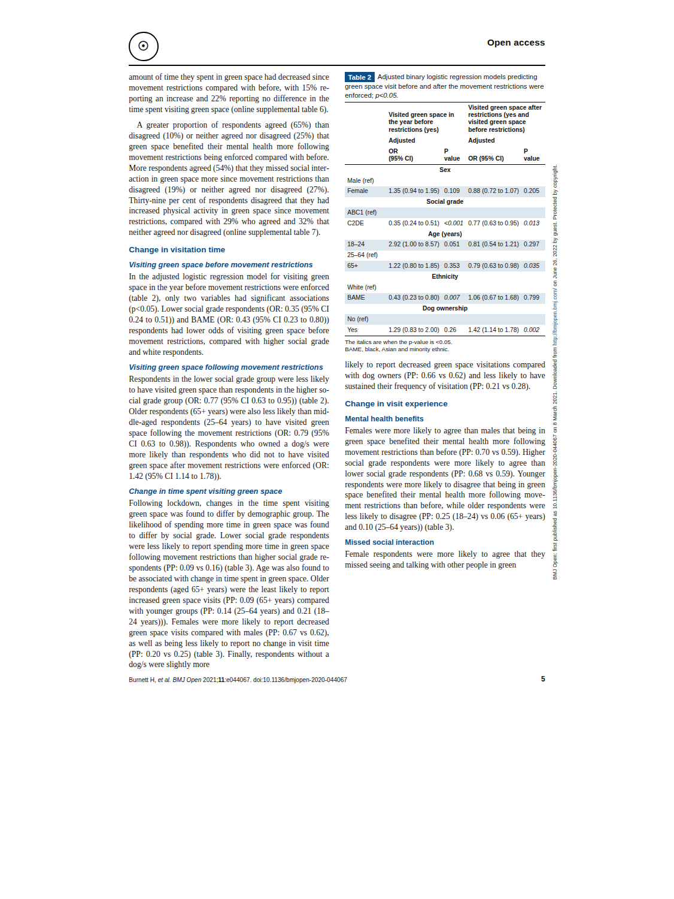☉
Open access
BMJ Open: first published as 10.1136/bmjopen-2020-044067 on 8 March 2021. Downloaded from http://bmjopen.bmj.com/ on June 26, 2022 by guest. Protected by copyright.
amount of time they spent in green space had decreased since movement restrictions compared with before, with 15% reporting an increase and 22% reporting no difference in the time spent visiting green space (online supplemental table 6).
A greater proportion of respondents agreed (65%) than disagreed (10%) or neither agreed nor disagreed (25%) that green space benefited their mental health more following movement restrictions being enforced compared with before. More respondents agreed (54%) that they missed social interaction in green space more since movement restrictions than disagreed (19%) or neither agreed nor disagreed (27%). Thirty-nine per cent of respondents disagreed that they had increased physical activity in green space since movement restrictions, compared with 29% who agreed and 32% that neither agreed nor disagreed (online supplemental table 7).
Change in visitation time
Visiting green space before movement restrictions
In the adjusted logistic regression model for visiting green space in the year before movement restrictions were enforced (table 2), only two variables had significant associations (p<0.05). Lower social grade respondents (OR: 0.35 (95% CI 0.24 to 0.51)) and BAME (OR: 0.43 (95% CI 0.23 to 0.80)) respondents had lower odds of visiting green space before movement restrictions, compared with higher social grade and white respondents.
Visiting green space following movement restrictions
Respondents in the lower social grade group were less likely to have visited green space than respondents in the higher social grade group (OR: 0.77 (95% CI 0.63 to 0.95)) (table 2). Older respondents (65+ years) were also less likely than middle-aged respondents (25–64 years) to have visited green space following the movement restrictions (OR: 0.79 (95% CI 0.63 to 0.98)). Respondents who owned a dog/s were more likely than respondents who did not to have visited green space after movement restrictions were enforced (OR: 1.42 (95% CI 1.14 to 1.78)).
Change in time spent visiting green space
Following lockdown, changes in the time spent visiting green space was found to differ by demographic group. The likelihood of spending more time in green space was found to differ by social grade. Lower social grade respondents were less likely to report spending more time in green space following movement restrictions than higher social grade respondents (PP: 0.09 vs 0.16) (table 3). Age was also found to be associated with change in time spent in green space. Older respondents (aged 65+ years) were the least likely to report increased green space visits (PP: 0.09 (65+ years) compared with younger groups (PP: 0.14 (25–64 years) and 0.21 (18–24 years))). Females were more likely to report decreased green space visits compared with males (PP: 0.67 vs 0.62), as well as being less likely to report no change in visit time (PP: 0.20 vs 0.25) (table 3). Finally, respondents without a dog/s were slightly more
Table 2 Adjusted binary logistic regression models predicting green space visit before and after the movement restrictions were enforced; p<0.05.
| | Visited green space in the year before restrictions (yes) | Visited green space after restrictions (yes and visited green space before restrictions) |
| --- | --- | --- |
| | Adjusted | Adjusted |
| | OR (95% CI) | P value | OR (95% CI) | P value |
| Sex |
| Male (ref) | | | | |
| Female | 1.35 (0.94 to 1.95) | 0.109 | 0.88 (0.72 to 1.07) | 0.205 |
| Social grade |
| ABC1 (ref) | | | | |
| C2DE | 0.35 (0.24 to 0.51) | <0.001 | 0.77 (0.63 to 0.95) | 0.013 |
| Age (years) |
| 18–24 | 2.92 (1.00 to 8.57) | 0.051 | 0.81 (0.54 to 1.21) | 0.297 |
| 25–64 (ref) | | | | |
| 65+ | 1.22 (0.80 to 1.85) | 0.353 | 0.79 (0.63 to 0.98) | 0.035 |
| Ethnicity |
| White (ref) | | | | |
| BAME | 0.43 (0.23 to 0.80) | 0.007 | 1.06 (0.67 to 1.68) | 0.799 |
| Dog ownership |
| No (ref) | | | | |
| Yes | 1.29 (0.83 to 2.00) | 0.26 | 1.42 (1.14 to 1.78) | 0.002 |
The italics are when the p-value is <0.05.
BAME, black, Asian and minority ethnic.
likely to report decreased green space visitations compared with dog owners (PP: 0.66 vs 0.62) and less likely to have sustained their frequency of visitation (PP: 0.21 vs 0.28).
Change in visit experience
Mental health benefits
Females were more likely to agree than males that being in green space benefited their mental health more following movement restrictions than before (PP: 0.70 vs 0.59). Higher social grade respondents were more likely to agree than lower social grade respondents (PP: 0.68 vs 0.59). Younger respondents were more likely to disagree that being in green space benefited their mental health more following movement restrictions than before, while older respondents were less likely to disagree (PP: 0.25 (18–24) vs 0.06 (65+ years) and 0.10 (25–64 years)) (table 3).
Missed social interaction
Female respondents were more likely to agree that they missed seeing and talking with other people in green
Burnett H, et al. BMJ Open 2021;11:e044067. doi:10.1136/bmjopen-2020-044067
5